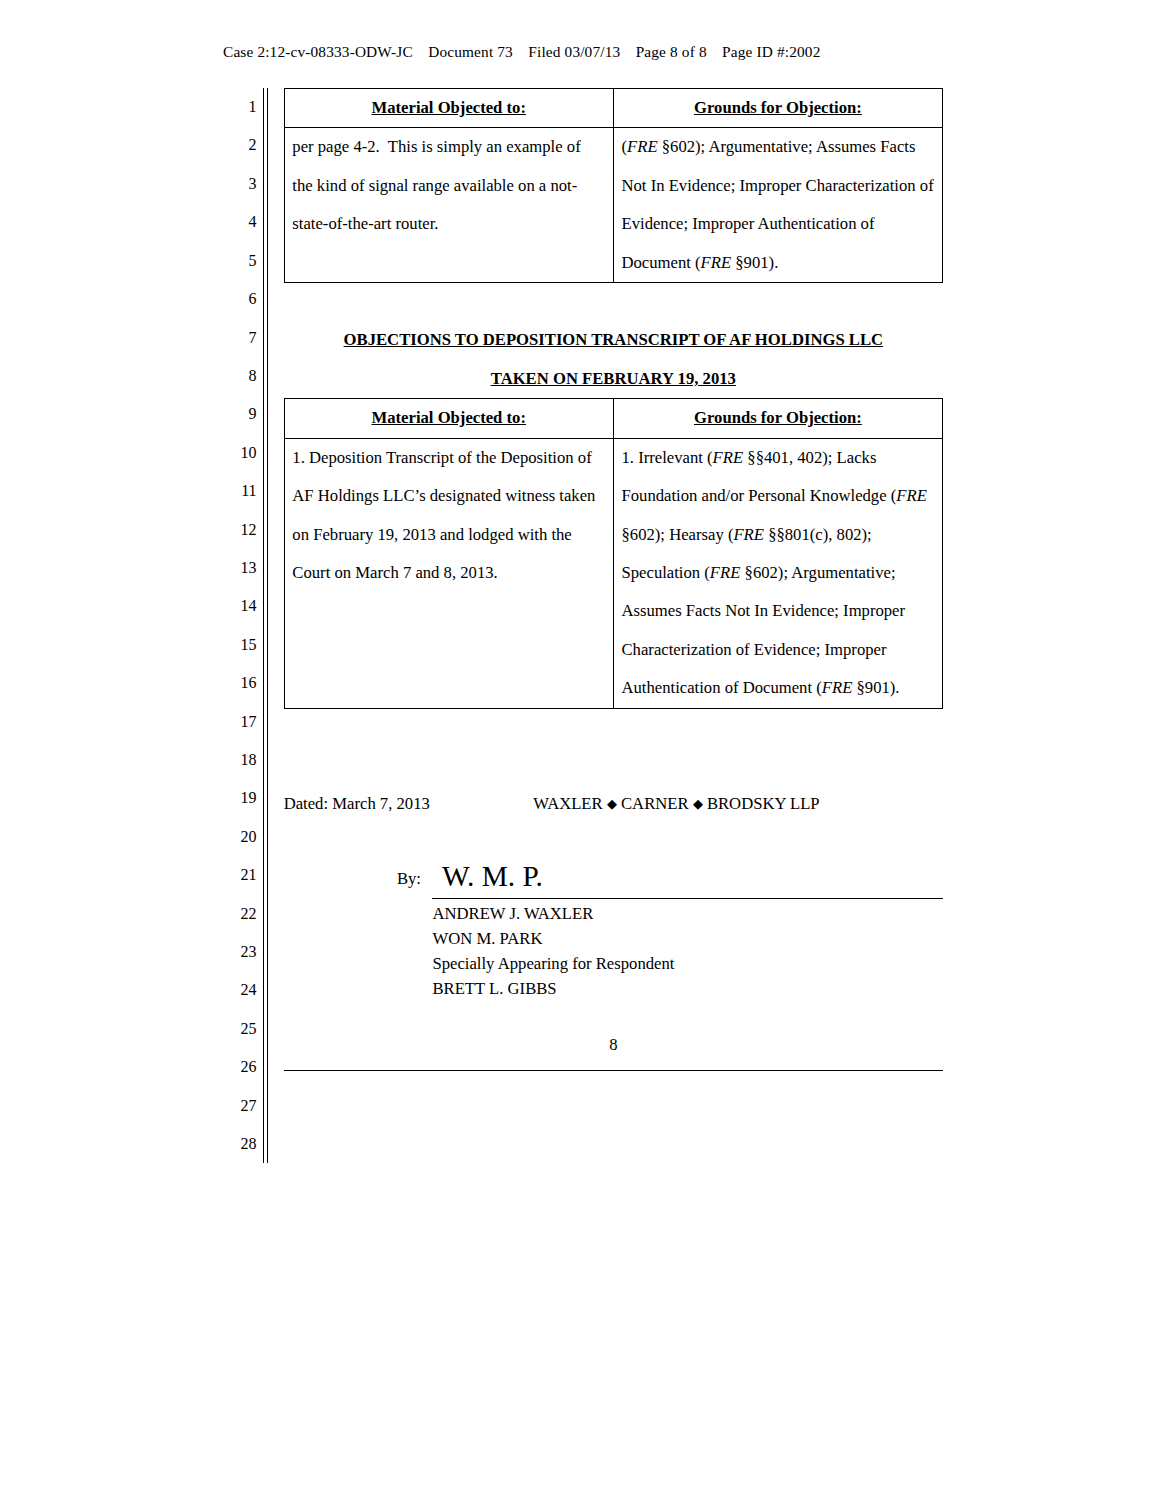Case 2:12-cv-08333-ODW-JC Document 73 Filed 03/07/13 Page 8 of 8 Page ID #:2002
1
2
3
4
5
6
7
8
9
10
11
12
13
14
15
16
17
18
19
20
21
22
23
24
25
26
27
28
| Material Objected to: | Grounds for Objection: |
| --- | --- |
| per page 4-2. This is simply an example of the kind of signal range available on a not-state-of-the-art router. | ( FRE §602); Argumentative; Assumes Facts Not In Evidence; Improper Characterization of Evidence; Improper Authentication of Document ( FRE §901). |
OBJECTIONS TO DEPOSITION TRANSCRIPT OF AF HOLDINGS LLC
TAKEN ON FEBRUARY 19, 2013
| Material Objected to: | Grounds for Objection: |
| --- | --- |
| 1. Deposition Transcript of the Deposition of AF Holdings LLC’s designated witness taken on February 19, 2013 and lodged with the Court on March 7 and 8, 2013. | 1. Irrelevant ( FRE §§401, 402); Lacks Foundation and/or Personal Knowledge ( FRE §602); Hearsay ( FRE §§801(c), 802); Speculation ( FRE §602); Argumentative; Assumes Facts Not In Evidence; Improper Characterization of Evidence; Improper Authentication of Document ( FRE §901). |
Dated: March 7, 2013
WAXLER ◆ CARNER ◆ BRODSKY LLP
By:
W. M. P.
ANDREW J. WAXLER
WON M. PARK
Specially Appearing for Respondent
BRETT L. GIBBS
8